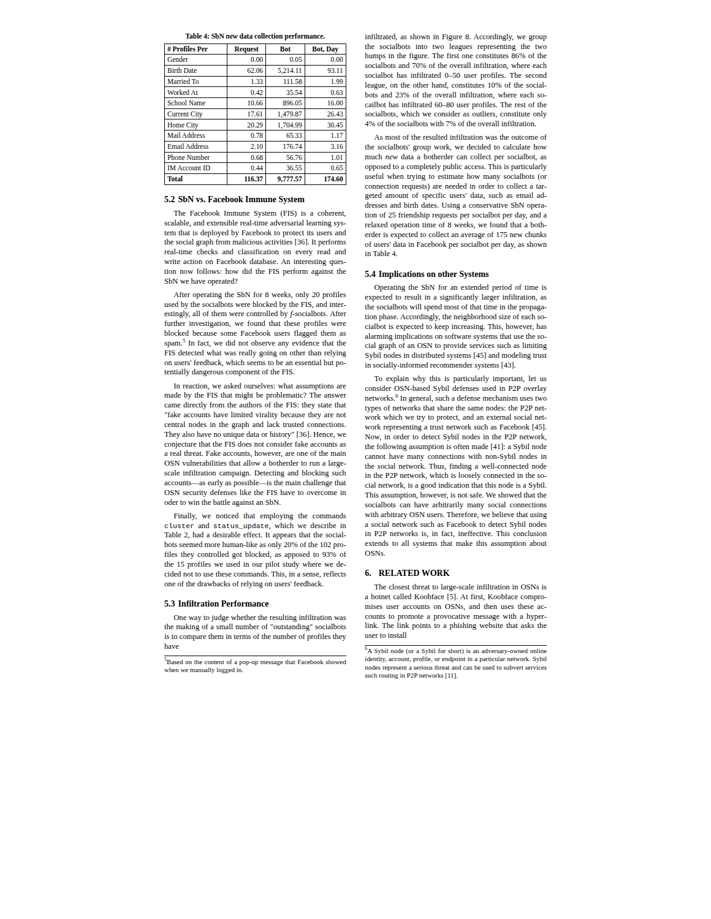Table 4: SbN new data collection performance.
| # Profiles Per | Request | Bot | Bot, Day |
| --- | --- | --- | --- |
| Gender | 0.00 | 0.05 | 0.00 |
| Birth Date | 62.06 | 5,214.11 | 93.11 |
| Married To | 1.33 | 111.58 | 1.99 |
| Worked At | 0.42 | 35.54 | 0.63 |
| School Name | 10.66 | 896.05 | 16.00 |
| Current City | 17.61 | 1,479.87 | 26.43 |
| Home City | 20.29 | 1,704.99 | 30.45 |
| Mail Address | 0.78 | 65.33 | 1.17 |
| Email Address | 2.10 | 176.74 | 3.16 |
| Phone Number | 0.68 | 56.76 | 1.01 |
| IM Account ID | 0.44 | 36.55 | 0.65 |
| Total | 116.37 | 9,777.57 | 174.60 |
5.2 SbN vs. Facebook Immune System
The Facebook Immune System (FIS) is a coherent, scalable, and extensible real-time adversarial learning system that is deployed by Facebook to protect its users and the social graph from malicious activities [36]. It performs real-time checks and classification on every read and write action on Facebook database. An interesting question now follows: how did the FIS perform against the SbN we have operated?
After operating the SbN for 8 weeks, only 20 profiles used by the socialbots were blocked by the FIS, and interestingly, all of them were controlled by f-socialbots. After further investigation, we found that these profiles were blocked because some Facebook users flagged them as spam.5 In fact, we did not observe any evidence that the FIS detected what was really going on other than relying on users' feedback, which seems to be an essential but potentially dangerous component of the FIS.
In reaction, we asked ourselves: what assumptions are made by the FIS that might be problematic? The answer came directly from the authors of the FIS: they state that "fake accounts have limited virality because they are not central nodes in the graph and lack trusted connections. They also have no unique data or history" [36]. Hence, we conjecture that the FIS does not consider fake accounts as a real threat. Fake accounts, however, are one of the main OSN vulnerabilities that allow a botherder to run a large-scale infiltration campaign. Detecting and blocking such accounts—as early as possible—is the main challenge that OSN security defenses like the FIS have to overcome in oder to win the battle against an SbN.
Finally, we noticed that employing the commands cluster and status_update, which we describe in Table 2, had a desirable effect. It appears that the socialbots seemed more human-like as only 20% of the 102 profiles they controlled got blocked, as apposed to 93% of the 15 profiles we used in our pilot study where we decided not to use these commands. This, in a sense, reflects one of the drawbacks of relying on users' feedback.
5.3 Infiltration Performance
One way to judge whether the resulting infiltration was the making of a small number of "outstanding" socialbots is to compare them in terms of the number of profiles they have
5Based on the content of a pop-up message that Facebook showed when we manually logged in.
infiltrated, as shown in Figure 8. Accordingly, we group the socialbots into two leagues representing the two humps in the figure. The first one constitutes 86% of the socialbots and 70% of the overall infiltration, where each socialbot has infiltrated 0–50 user profiles. The second league, on the other hand, constitutes 10% of the socialbots and 23% of the overall infiltration, where each socailbot has infiltrated 60–80 user profiles. The rest of the socialbots, which we consider as outliers, constitute only 4% of the socialbots with 7% of the overall infiltration.
As most of the resulted infiltration was the outcome of the socialbots' group work, we decided to calculate how much new data a botherder can collect per socialbot, as opposed to a completely public access. This is particularly useful when trying to estimate how many socialbots (or connection requests) are needed in order to collect a targeted amount of specific users' data, such as email addresses and birth dates. Using a conservative SbN operation of 25 friendship requests per socialbot per day, and a relaxed operation time of 8 weeks, we found that a botherder is expected to collect an average of 175 new chunks of users' data in Facebook per socialbot per day, as shown in Table 4.
5.4 Implications on other Systems
Operating the SbN for an extended period of time is expected to result in a significantly larger infiltration, as the socialbots will spend most of that time in the propagation phase. Accordingly, the neighborhood size of each socialbot is expected to keep increasing. This, however, has alarming implications on software systems that use the social graph of an OSN to provide services such as limiting Sybil nodes in distributed systems [45] and modeling trust in socially-informed recommender systems [43].
To explain why this is particularly important, let us consider OSN-based Sybil defenses used in P2P overlay networks.6 In general, such a defense mechanism uses two types of networks that share the same nodes: the P2P network which we try to protect, and an external social network representing a trust network such as Facebook [45]. Now, in order to detect Sybil nodes in the P2P network, the following assumption is often made [41]: a Sybil node cannot have many connections with non-Sybil nodes in the social network. Thus, finding a well-connected node in the P2P network, which is loosely connected in the social network, is a good indication that this node is a Sybil. This assumption, however, is not safe. We showed that the socialbots can have arbitrarily many social connections with arbitrary OSN users. Therefore, we believe that using a social network such as Facebook to detect Sybil nodes in P2P networks is, in fact, ineffective. This conclusion extends to all systems that make this assumption about OSNs.
6. RELATED WORK
The closest threat to large-scale infiltration in OSNs is a botnet called Koobface [5]. At first, Koobface compromises user accounts on OSNs, and then uses these accounts to promote a provocative message with a hyperlink. The link points to a phishing website that asks the user to install
6A Sybil node (or a Sybil for short) is an adversary-owned online identity, account, profile, or endpoint in a particular network. Sybil nodes represent a serious threat and can be used to subvert services such routing in P2P networks [11].